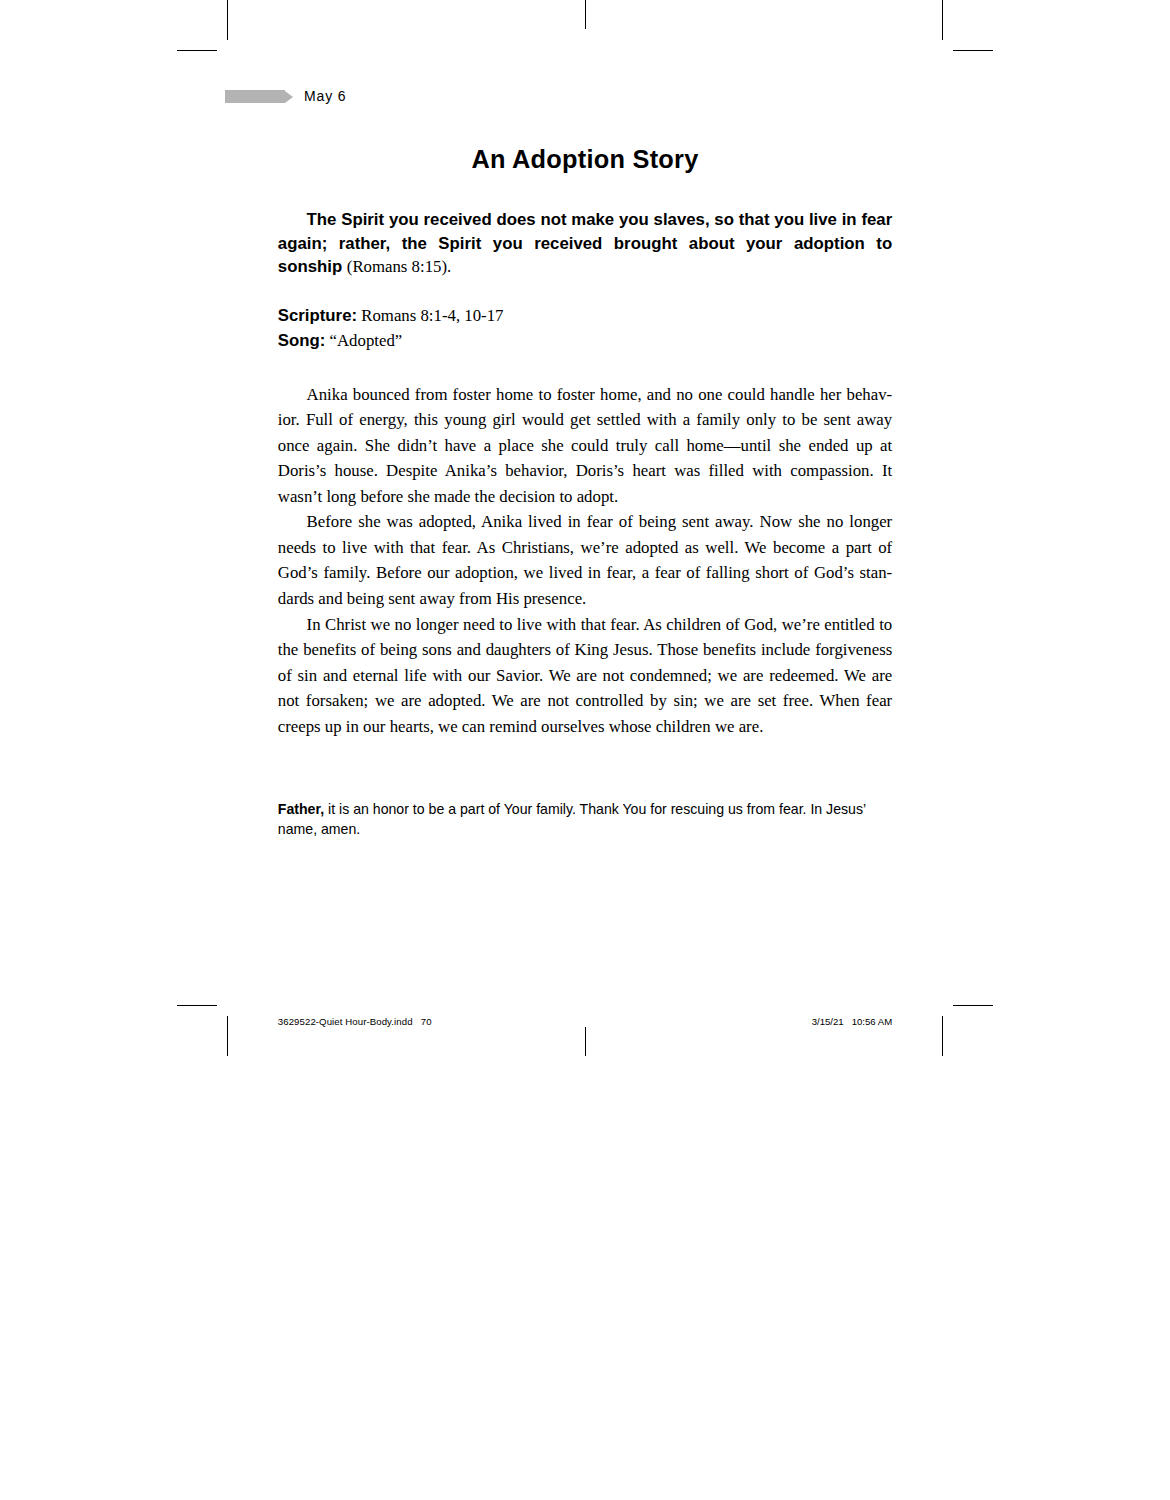May 6
An Adoption Story
The Spirit you received does not make you slaves, so that you live in fear again; rather, the Spirit you received brought about your adoption to sonship (Romans 8:15).
Scripture: Romans 8:1-4, 10-17
Song: “Adopted”
Anika bounced from foster home to foster home, and no one could handle her behavior. Full of energy, this young girl would get settled with a family only to be sent away once again. She didn’t have a place she could truly call home—until she ended up at Doris’s house. Despite Anika’s behavior, Doris’s heart was filled with compassion. It wasn’t long before she made the decision to adopt.
Before she was adopted, Anika lived in fear of being sent away. Now she no longer needs to live with that fear. As Christians, we’re adopted as well. We become a part of God’s family. Before our adoption, we lived in fear, a fear of falling short of God’s standards and being sent away from His presence.
In Christ we no longer need to live with that fear. As children of God, we’re entitled to the benefits of being sons and daughters of King Jesus. Those benefits include forgiveness of sin and eternal life with our Savior. We are not condemned; we are redeemed. We are not forsaken; we are adopted. We are not controlled by sin; we are set free. When fear creeps up in our hearts, we can remind ourselves whose children we are.
Father, it is an honor to be a part of Your family. Thank You for rescuing us from fear. In Jesus’ name, amen.
3629522-Quiet Hour-Body.indd 70
3/15/21 10:56 AM